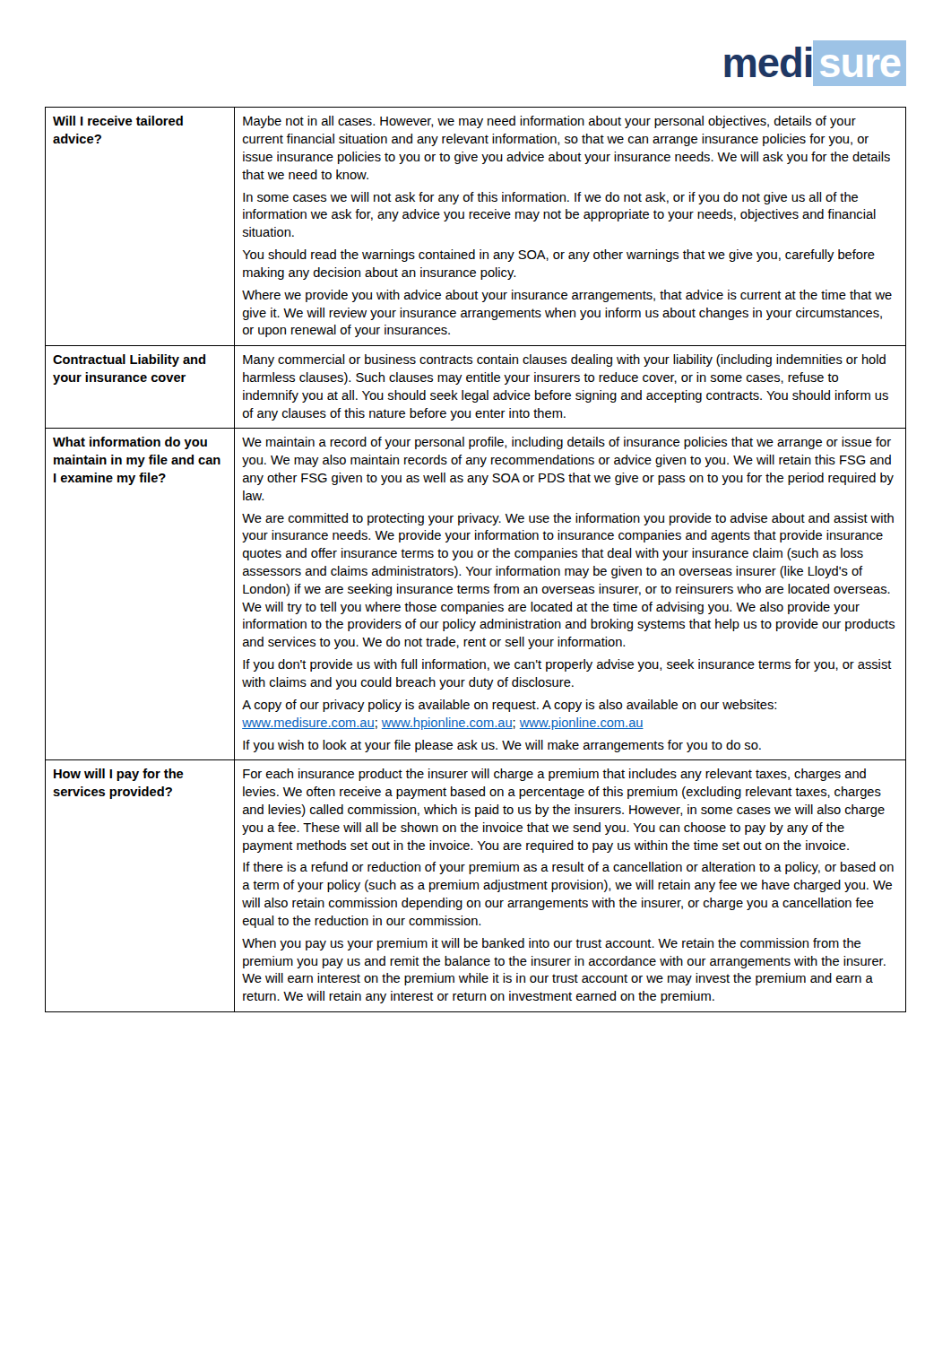medi sure
| Will I receive tailored advice? | Maybe not in all cases. However, we may need information about your personal objectives, details of your current financial situation and any relevant information, so that we can arrange insurance policies for you, or issue insurance policies to you or to give you advice about your insurance needs. We will ask you for the details that we need to know. In some cases we will not ask for any of this information. If we do not ask, or if you do not give us all of the information we ask for, any advice you receive may not be appropriate to your needs, objectives and financial situation. You should read the warnings contained in any SOA, or any other warnings that we give you, carefully before making any decision about an insurance policy. Where we provide you with advice about your insurance arrangements, that advice is current at the time that we give it. We will review your insurance arrangements when you inform us about changes in your circumstances, or upon renewal of your insurances. |
| Contractual Liability and your insurance cover | Many commercial or business contracts contain clauses dealing with your liability (including indemnities or hold harmless clauses). Such clauses may entitle your insurers to reduce cover, or in some cases, refuse to indemnify you at all. You should seek legal advice before signing and accepting contracts. You should inform us of any clauses of this nature before you enter into them. |
| What information do you maintain in my file and can I examine my file? | We maintain a record of your personal profile, including details of insurance policies that we arrange or issue for you. We may also maintain records of any recommendations or advice given to you. We will retain this FSG and any other FSG given to you as well as any SOA or PDS that we give or pass on to you for the period required by law. We are committed to protecting your privacy. We use the information you provide to advise about and assist with your insurance needs. We provide your information to insurance companies and agents that provide insurance quotes and offer insurance terms to you or the companies that deal with your insurance claim (such as loss assessors and claims administrators). Your information may be given to an overseas insurer (like Lloyd's of London) if we are seeking insurance terms from an overseas insurer, or to reinsurers who are located overseas. We will try to tell you where those companies are located at the time of advising you. We also provide your information to the providers of our policy administration and broking systems that help us to provide our products and services to you. We do not trade, rent or sell your information. If you don't provide us with full information, we can't properly advise you, seek insurance terms for you, or assist with claims and you could breach your duty of disclosure. A copy of our privacy policy is available on request. A copy is also available on our websites: www.medisure.com.au ; www.hpionline.com.au ; www.pionline.com.au If you wish to look at your file please ask us. We will make arrangements for you to do so. |
| How will I pay for the services provided? | For each insurance product the insurer will charge a premium that includes any relevant taxes, charges and levies. We often receive a payment based on a percentage of this premium (excluding relevant taxes, charges and levies) called commission, which is paid to us by the insurers. However, in some cases we will also charge you a fee. These will all be shown on the invoice that we send you. You can choose to pay by any of the payment methods set out in the invoice. You are required to pay us within the time set out on the invoice. If there is a refund or reduction of your premium as a result of a cancellation or alteration to a policy, or based on a term of your policy (such as a premium adjustment provision), we will retain any fee we have charged you. We will also retain commission depending on our arrangements with the insurer, or charge you a cancellation fee equal to the reduction in our commission. When you pay us your premium it will be banked into our trust account. We retain the commission from the premium you pay us and remit the balance to the insurer in accordance with our arrangements with the insurer. We will earn interest on the premium while it is in our trust account or we may invest the premium and earn a return. We will retain any interest or return on investment earned on the premium. |